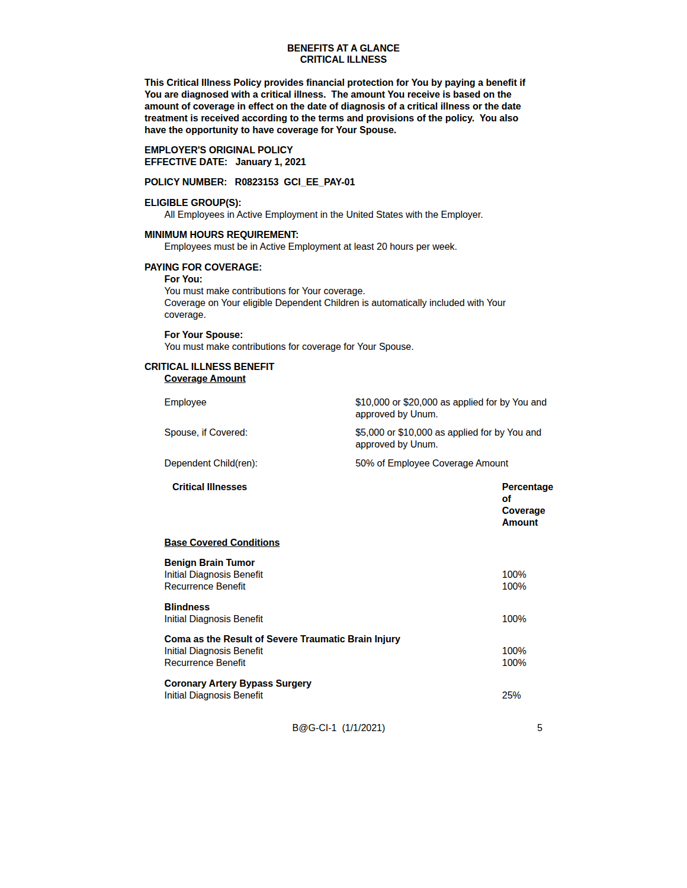BENEFITS AT A GLANCE
CRITICAL ILLNESS
This Critical Illness Policy provides financial protection for You by paying a benefit if You are diagnosed with a critical illness. The amount You receive is based on the amount of coverage in effect on the date of diagnosis of a critical illness or the date treatment is received according to the terms and provisions of the policy. You also have the opportunity to have coverage for Your Spouse.
EMPLOYER'S ORIGINAL POLICY
EFFECTIVE DATE: January 1, 2021
POLICY NUMBER: R0823153 GCI_EE_PAY-01
ELIGIBLE GROUP(S):
All Employees in Active Employment in the United States with the Employer.
MINIMUM HOURS REQUIREMENT:
Employees must be in Active Employment at least 20 hours per week.
PAYING FOR COVERAGE:
For You:
You must make contributions for Your coverage.
Coverage on Your eligible Dependent Children is automatically included with Your coverage.
For Your Spouse:
You must make contributions for coverage for Your Spouse.
CRITICAL ILLNESS BENEFIT
Coverage Amount
| Employee | $10,000 or $20,000 as applied for by You and approved by Unum. |
| Spouse, if Covered: | $5,000 or $10,000 as applied for by You and approved by Unum. |
| Dependent Child(ren): | 50% of Employee Coverage Amount |
| Critical Illnesses | Percentage of Coverage Amount |
| Base Covered Conditions | |
| Benign Brain Tumor | |
| Initial Diagnosis Benefit | 100% |
| Recurrence Benefit | 100% |
| Blindness | |
| Initial Diagnosis Benefit | 100% |
| Coma as the Result of Severe Traumatic Brain Injury | |
| Initial Diagnosis Benefit | 100% |
| Recurrence Benefit | 100% |
| Coronary Artery Bypass Surgery | |
| Initial Diagnosis Benefit | 25% |
B@G-CI-1 (1/1/2021)
5